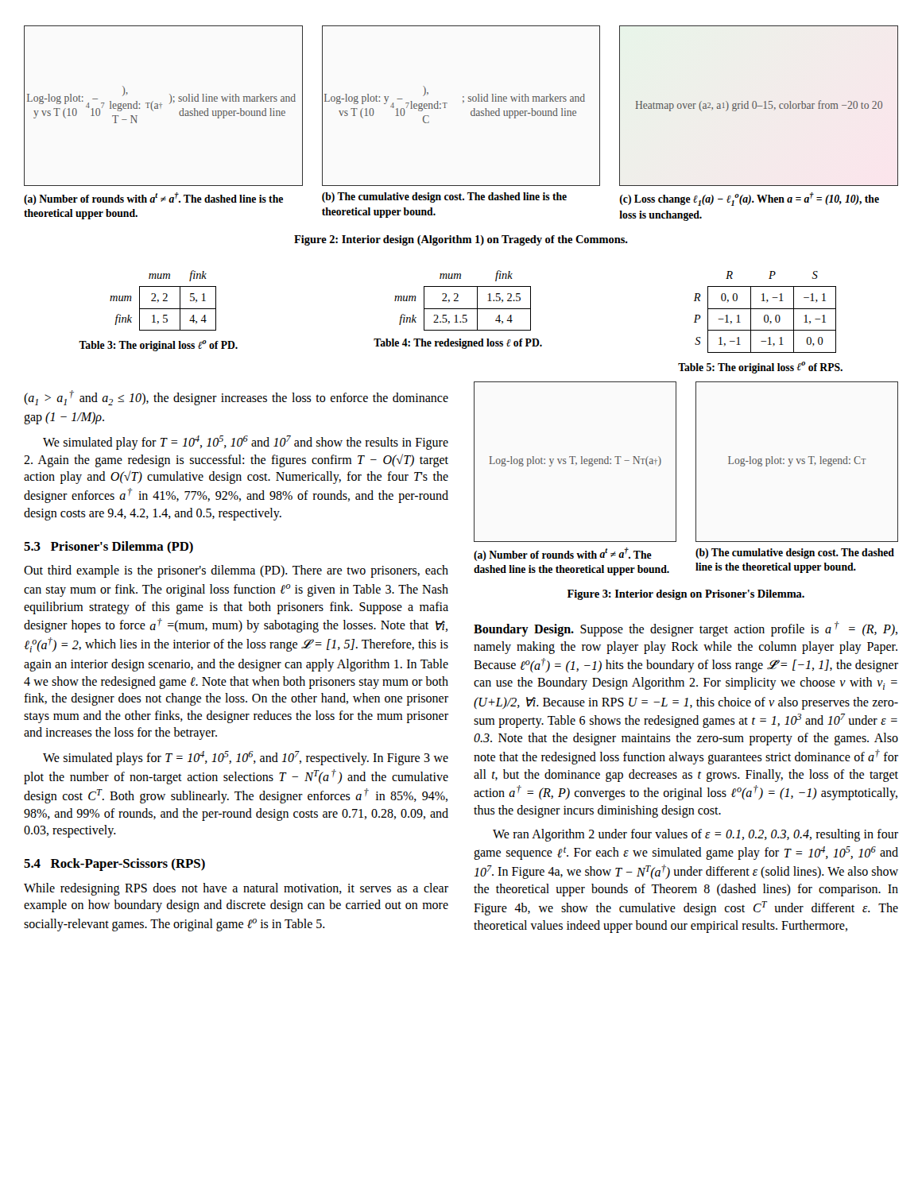Log-log plot: y vs T (104–107), legend: T − NT(a†); solid line with markers and dashed upper-bound line
(a) Number of rounds with at ≠ a†. The dashed line is the theoretical upper bound.
Log-log plot: y vs T (104–107), legend: CT; solid line with markers and dashed upper-bound line
(b) The cumulative design cost. The dashed line is the theoretical upper bound.
Heatmap over (a2, a1) grid 0–15, colorbar from −20 to 20
(c) Loss change ℓ1(a) − ℓ1o(a). When a = a† = (10, 10), the loss is unchanged.
Figure 2: Interior design (Algorithm 1) on Tragedy of the Commons.
| | mum | fink |
| mum | 2, 2 | 5, 1 |
| fink | 1, 5 | 4, 4 |
Table 3: The original loss ℓo of PD.
| | mum | fink |
| mum | 2, 2 | 1.5, 2.5 |
| fink | 2.5, 1.5 | 4, 4 |
Table 4: The redesigned loss ℓ of PD.
| | R | P | S |
| R | 0, 0 | 1, −1 | −1, 1 |
| P | −1, 1 | 0, 0 | 1, −1 |
| S | 1, −1 | −1, 1 | 0, 0 |
Table 5: The original loss ℓo of RPS.
(a1 > a1† and a2 ≤ 10), the designer increases the loss to enforce the dominance gap (1 − 1/M)ρ.
We simulated play for T = 104, 105, 106 and 107 and show the results in Figure 2. Again the game redesign is successful: the figures confirm T − O(√T) target action play and O(√T) cumulative design cost. Numerically, for the four T's the designer enforces a† in 41%, 77%, 92%, and 98% of rounds, and the per-round design costs are 9.4, 4.2, 1.4, and 0.5, respectively.
5.3 Prisoner's Dilemma (PD)
Out third example is the prisoner's dilemma (PD). There are two prisoners, each can stay mum or fink. The original loss function ℓo is given in Table 3. The Nash equilibrium strategy of this game is that both prisoners fink. Suppose a mafia designer hopes to force a† =(mum, mum) by sabotaging the losses. Note that ∀i, ℓio(a†) = 2, which lies in the interior of the loss range 𝓛 = [1, 5]. Therefore, this is again an interior design scenario, and the designer can apply Algorithm 1. In Table 4 we show the redesigned game ℓ. Note that when both prisoners stay mum or both fink, the designer does not change the loss. On the other hand, when one prisoner stays mum and the other finks, the designer reduces the loss for the mum prisoner and increases the loss for the betrayer.
We simulated plays for T = 104, 105, 106, and 107, respectively. In Figure 3 we plot the number of non-target action selections T − NT(a†) and the cumulative design cost CT. Both grow sublinearly. The designer enforces a† in 85%, 94%, 98%, and 99% of rounds, and the per-round design costs are 0.71, 0.28, 0.09, and 0.03, respectively.
5.4 Rock-Paper-Scissors (RPS)
While redesigning RPS does not have a natural motivation, it serves as a clear example on how boundary design and discrete design can be carried out on more socially-relevant games. The original game ℓo is in Table 5.
Log-log plot: y vs T, legend: T − NT(a†)
(a) Number of rounds with at ≠ a†. The dashed line is the theoretical upper bound.
Log-log plot: y vs T, legend: CT
(b) The cumulative design cost. The dashed line is the theoretical upper bound.
Figure 3: Interior design on Prisoner's Dilemma.
Boundary Design. Suppose the designer target action profile is a† = (R, P), namely making the row player play Rock while the column player play Paper. Because ℓo(a†) = (1, −1) hits the boundary of loss range 𝓛̂ = [−1, 1], the designer can use the Boundary Design Algorithm 2. For simplicity we choose v with vi = (U+L)/2, ∀i. Because in RPS U = −L = 1, this choice of v also preserves the zero-sum property. Table 6 shows the redesigned games at t = 1, 103 and 107 under ε = 0.3. Note that the designer maintains the zero-sum property of the games. Also note that the redesigned loss function always guarantees strict dominance of a† for all t, but the dominance gap decreases as t grows. Finally, the loss of the target action a† = (R, P) converges to the original loss ℓo(a†) = (1, −1) asymptotically, thus the designer incurs diminishing design cost.
We ran Algorithm 2 under four values of ε = 0.1, 0.2, 0.3, 0.4, resulting in four game sequence ℓt. For each ε we simulated game play for T = 104, 105, 106 and 107. In Figure 4a, we show T − NT(a†) under different ε (solid lines). We also show the theoretical upper bounds of Theorem 8 (dashed lines) for comparison. In Figure 4b, we show the cumulative design cost CT under different ε. The theoretical values indeed upper bound our empirical results. Furthermore,